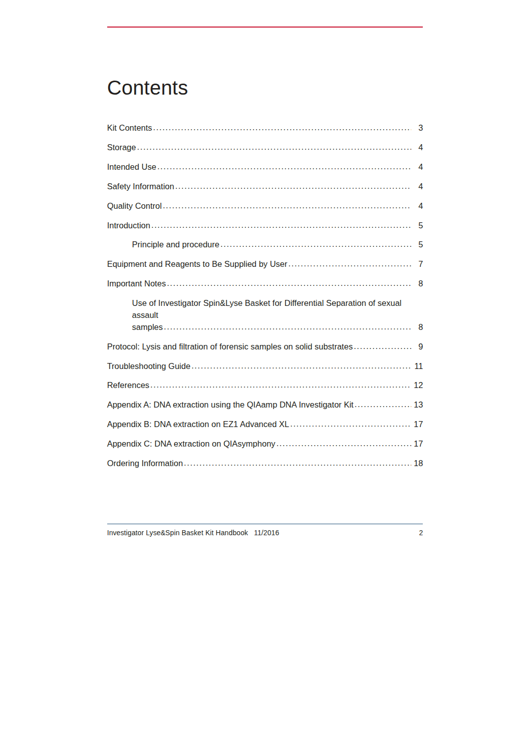Contents
Kit Contents ........................................................................................................... 3
Storage ................................................................................................................... 4
Intended Use ......................................................................................................... 4
Safety Information .................................................................................................. 4
Quality Control ..................................................................................................... 4
Introduction ........................................................................................................... 5
Principle and procedure ................................................................................. 5
Equipment and Reagents to Be Supplied by User ........................................................... 7
Important Notes ..................................................................................................... 8
Use of Investigator Spin&Lyse Basket for Differential Separation of sexual assault samples ......................................................................................................... 8
Protocol: Lysis and filtration of forensic samples on solid substrates .................................. 9
Troubleshooting Guide ............................................................................................. 11
References ......................................................................................................... 12
Appendix A: DNA extraction using the QIAamp DNA Investigator Kit ........................... 13
Appendix B: DNA extraction on EZ1 Advanced XL ....................................................... 17
Appendix C: DNA extraction on QIAsymphony ........................................................... 17
Ordering Information ................................................................................................ 18
Investigator Lyse&Spin Basket Kit Handbook 11/2016 2